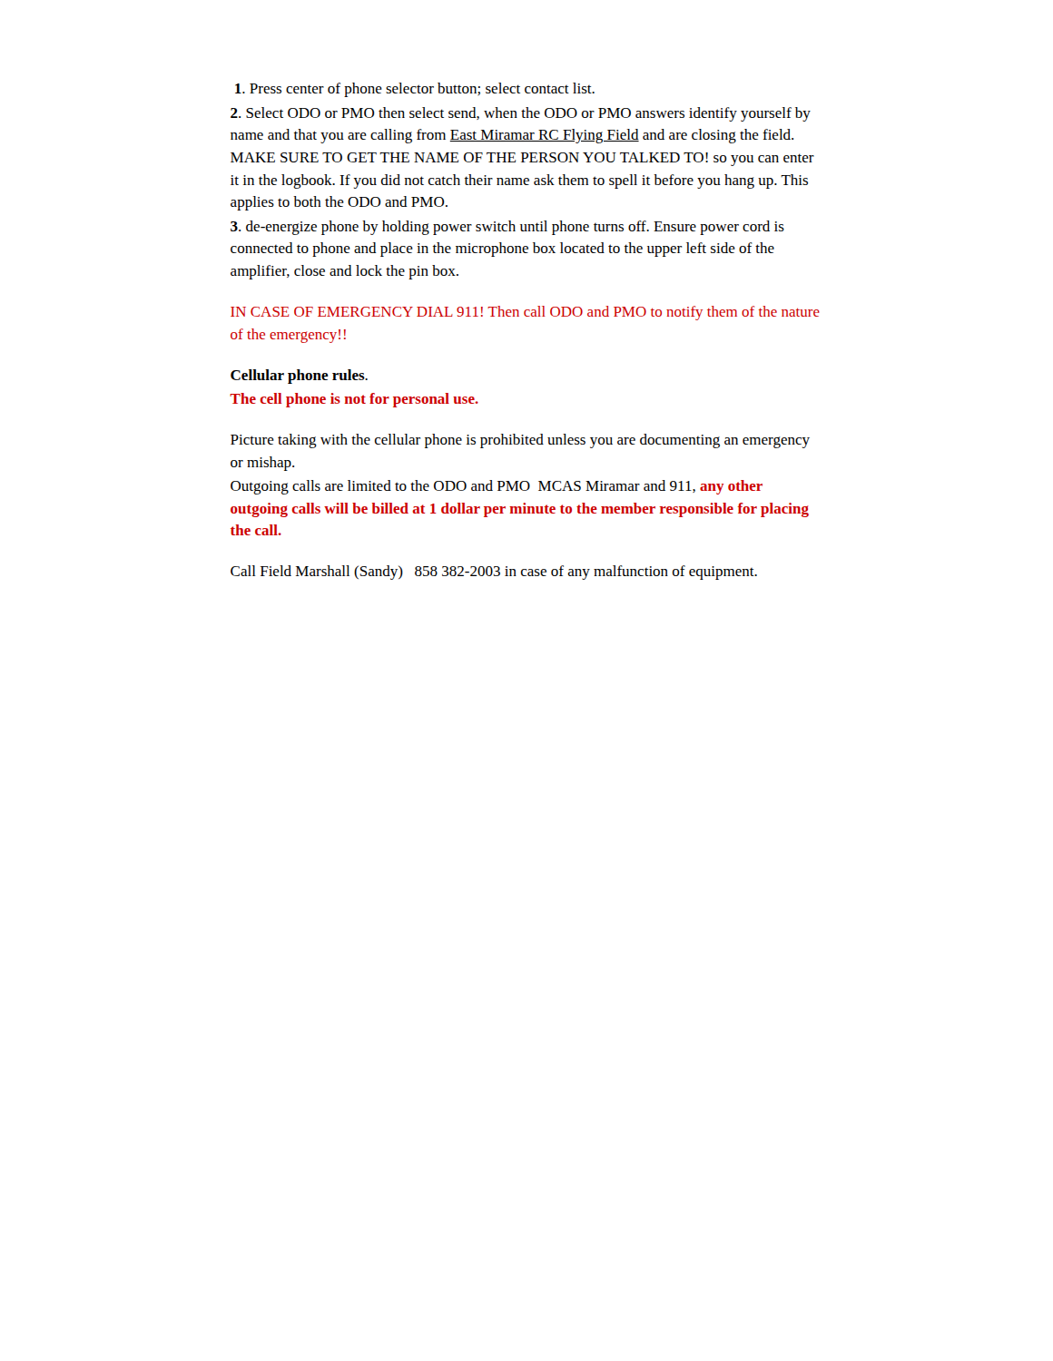1. Press center of phone selector button; select contact list.
2. Select ODO or PMO then select send, when the ODO or PMO answers identify yourself by name and that you are calling from East Miramar RC Flying Field and are closing the field. MAKE SURE TO GET THE NAME OF THE PERSON YOU TALKED TO! so you can enter it in the logbook. If you did not catch their name ask them to spell it before you hang up. This applies to both the ODO and PMO.
3. de-energize phone by holding power switch until phone turns off. Ensure power cord is connected to phone and place in the microphone box located to the upper left side of the amplifier, close and lock the pin box.
IN CASE OF EMERGENCY DIAL 911! Then call ODO and PMO to notify them of the nature of the emergency!!
Cellular phone rules.
The cell phone is not for personal use.
Picture taking with the cellular phone is prohibited unless you are documenting an emergency or mishap.
Outgoing calls are limited to the ODO and PMO MCAS Miramar and 911, any other outgoing calls will be billed at 1 dollar per minute to the member responsible for placing the call.
Call Field Marshall (Sandy) 858 382-2003 in case of any malfunction of equipment.